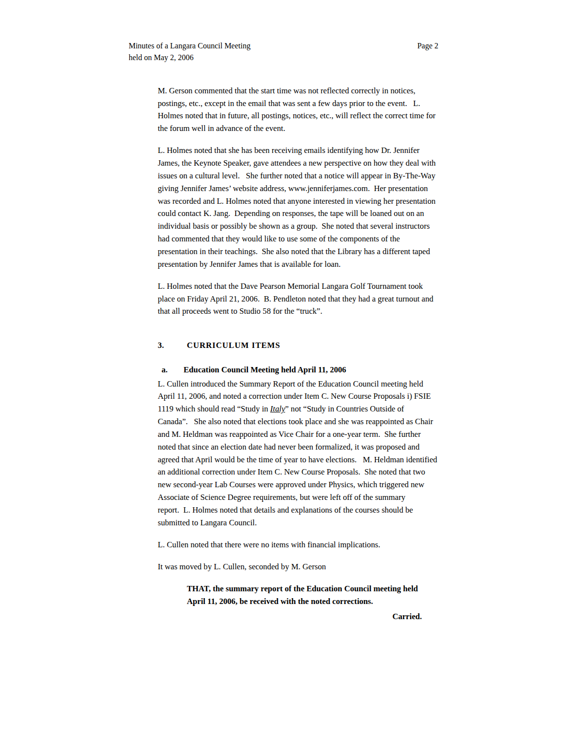Minutes of a Langara Council Meeting
held on May 2, 2006
Page 2
M. Gerson commented that the start time was not reflected correctly in notices, postings, etc., except in the email that was sent a few days prior to the event. L. Holmes noted that in future, all postings, notices, etc., will reflect the correct time for the forum well in advance of the event.
L. Holmes noted that she has been receiving emails identifying how Dr. Jennifer James, the Keynote Speaker, gave attendees a new perspective on how they deal with issues on a cultural level. She further noted that a notice will appear in By-The-Way giving Jennifer James’ website address, www.jenniferjames.com. Her presentation was recorded and L. Holmes noted that anyone interested in viewing her presentation could contact K. Jang. Depending on responses, the tape will be loaned out on an individual basis or possibly be shown as a group. She noted that several instructors had commented that they would like to use some of the components of the presentation in their teachings. She also noted that the Library has a different taped presentation by Jennifer James that is available for loan.
L. Holmes noted that the Dave Pearson Memorial Langara Golf Tournament took place on Friday April 21, 2006. B. Pendleton noted that they had a great turnout and that all proceeds went to Studio 58 for the “truck”.
3.
CURRICULUM ITEMS
a.
Education Council Meeting held April 11, 2006
L. Cullen introduced the Summary Report of the Education Council meeting held April 11, 2006, and noted a correction under Item C. New Course Proposals i) FSIE 1119 which should read “Study in Italy” not “Study in Countries Outside of Canada”. She also noted that elections took place and she was reappointed as Chair and M. Heldman was reappointed as Vice Chair for a one-year term. She further noted that since an election date had never been formalized, it was proposed and agreed that April would be the time of year to have elections. M. Heldman identified an additional correction under Item C. New Course Proposals. She noted that two new second-year Lab Courses were approved under Physics, which triggered new Associate of Science Degree requirements, but were left off of the summary report. L. Holmes noted that details and explanations of the courses should be submitted to Langara Council.
L. Cullen noted that there were no items with financial implications.
It was moved by L. Cullen, seconded by M. Gerson
THAT, the summary report of the Education Council meeting held
April 11, 2006, be received with the noted corrections.
Carried.